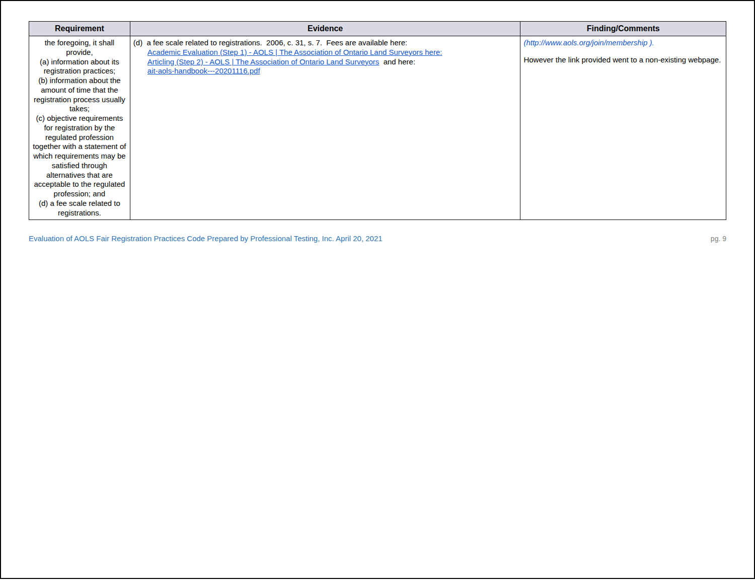| Requirement | Evidence | Finding/Comments |
| --- | --- | --- |
| the foregoing, it shall provide, (a) information about its registration practices; (b) information about the amount of time that the registration process usually takes; (c) objective requirements for registration by the regulated profession together with a statement of which requirements may be satisfied through alternatives that are acceptable to the regulated profession; and (d) a fee scale related to registrations. | (d) a fee scale related to registrations. 2006, c. 31, s. 7. Fees are available here: Academic Evaluation (Step 1) - AOLS / The Association of Ontario Land Surveyors here: Articling (Step 2) - AOLS / The Association of Ontario Land Surveyors and here: ait-aols-handbook---20201116.pdf | (http://www.aols.org/join/membership ). However the link provided went to a non-existing webpage. |
Evaluation of AOLS Fair Registration Practices Code Prepared by Professional Testing, Inc. April 20, 2021
pg. 9